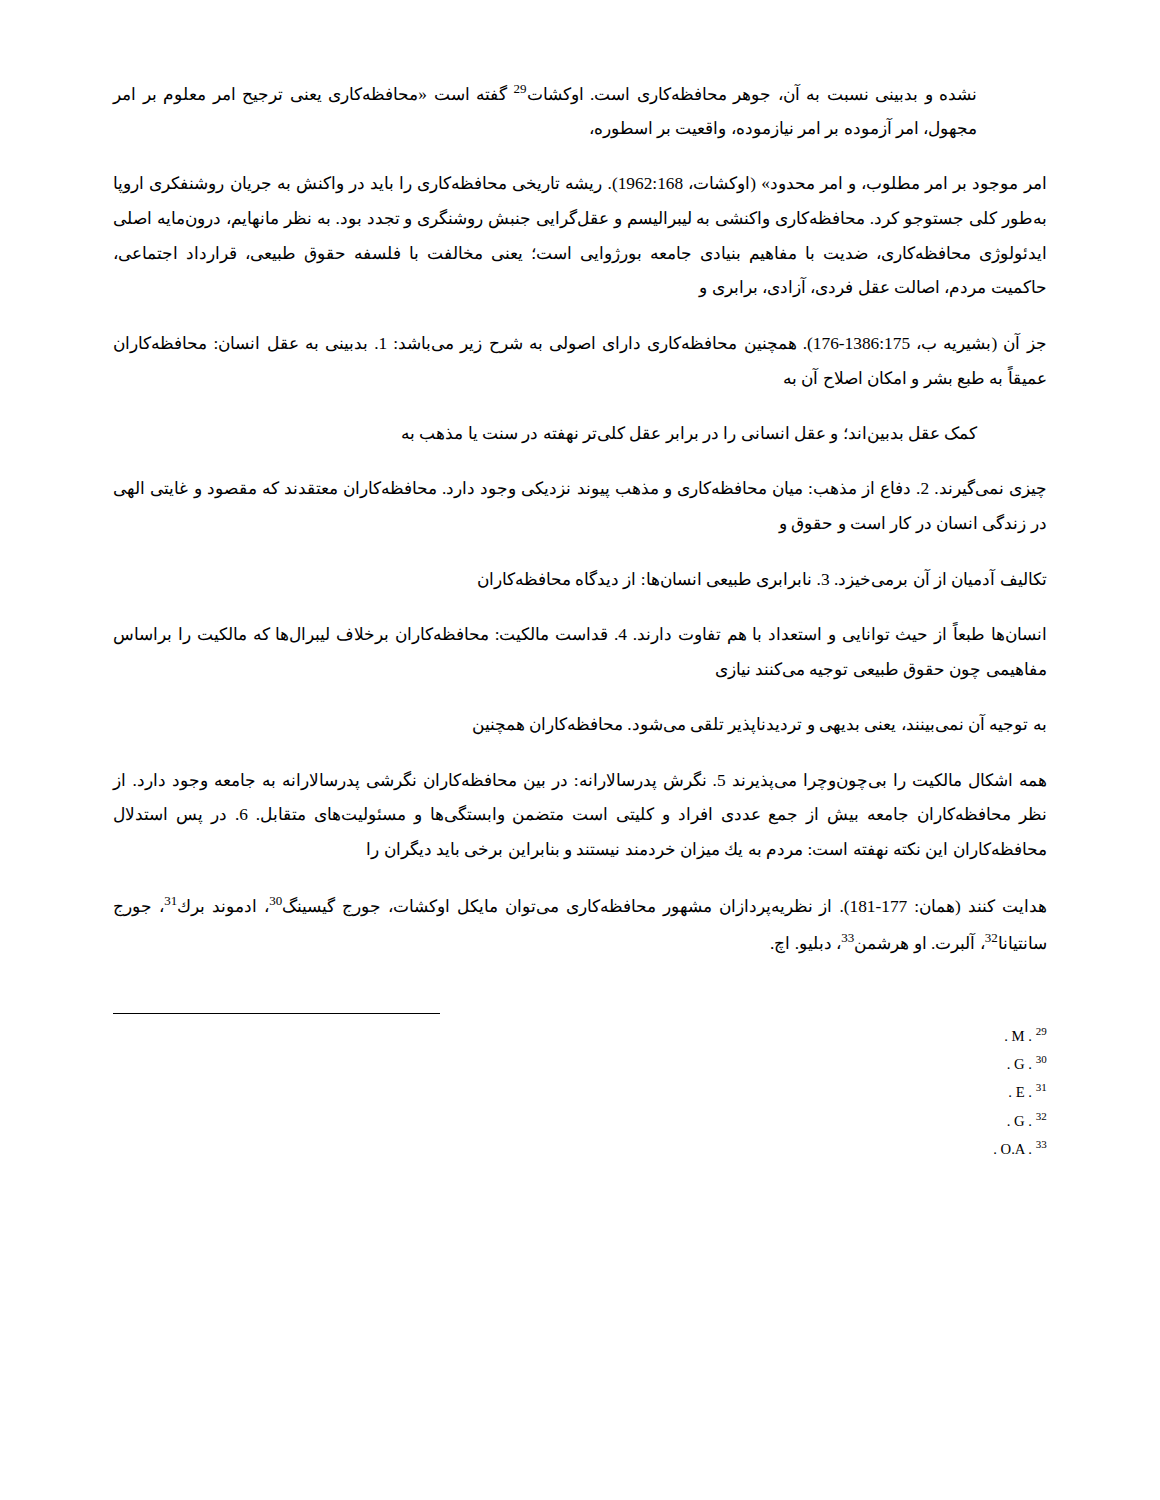نشده و بدبینی نسبت به آن، جوهر محافظه‌کاری است. اوکشات29 گفته است «محافظه‌کاری یعنی ترجیح امر معلوم بر امر مجهول، امر آزموده بر امر نیازموده، واقعیت بر اسطوره،
امر موجود بر امر مطلوب، و امر محدود» (اوکشات، 1962:168). ریشه تاریخی محافظه‌کاری را باید در واکنش به جریان روشنفکری اروپا به‌طور کلی جستوجو کرد. محافظه‌کاری واکنشی به لیبرالیسم و عقل‌گرایی جنبش روشنگری و تجدد بود. به نظر مانهایم، درون‌مایه اصلی ایدئولوژی محافظه‌کاری، ضدیت با مفاهیم بنیادی جامعه بورژوایی است؛ یعنی مخالفت با فلسفه حقوق طبیعی، قرارداد اجتماعی، حاکمیت مردم، اصالت عقل فردی، آزادی، برابری و
جز آن (بشیریه ب، 1386:175-176). همچنین محافظه‌کاری دارای اصولی به شرح زیر می‌باشد: 1. بدبینی به عقل انسان: محافظه‌کاران عمیقاً به طبع بشر و امکان اصلاح آن به
کمک عقل بدبین‌اند؛ و عقل انسانی را در برابر عقل کلی‌تر نهفته در سنت یا مذهب به
چیزی نمی‌گیرند. 2. دفاع از مذهب: میان محافظه‌کاری و مذهب پیوند نزدیکی وجود دارد. محافظه‌کاران معتقدند که مقصود و غایتی الهی در زندگی انسان در کار است و حقوق و
تکالیف آدمیان از آن برمی‌خیزد. 3. نابرابری طبیعی انسان‌ها: از دیدگاه محافظه‌کاران
انسان‌ها طبعاً از حیث توانایی و استعداد با هم تفاوت دارند. 4. قداست مالکیت: محافظه‌کاران برخلاف لیبرال‌ها که مالکیت را براساس مفاهیمی چون حقوق طبیعی توجیه می‌کنند نیازی
به توجیه آن نمی‌بینند، یعنی بدیهی و تردیدناپذیر تلقی می‌شود. محافظه‌کاران همچنین
همه اشکال مالکیت را بی‌چون‌وچرا می‌پذیرند 5. نگرش پدرسالارانه: در بین محافظه‌کاران نگرشی پدرسالارانه به جامعه وجود دارد. از نظر محافظه‌کاران جامعه بیش از جمع عددی افراد و کلیتی است متضمن وابستگی‌ها و مسئولیت‌های متقابل. 6. در پس استدلال محافظه‌کاران این نکته نهفته است: مردم به یك میزان خردمند نیستند و بنابراین برخی باید دیگران را
هدایت کنند (همان: 177-181). از نظریه‌پردازان مشهور محافظه‌کاری می‌توان مایکل اوکشات، جورج گیسینگ30، ادموند برك31، جورج سانتیانا32، آلبرت. او هرشمن33، دبلیو. اچ.
29 . M .
30 . G .
31 . E .
32 . G .
33 . O.A .